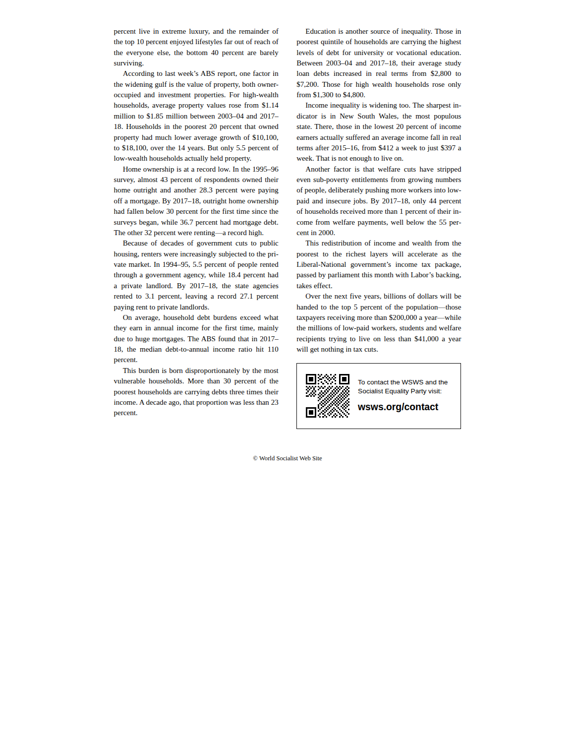percent live in extreme luxury, and the remainder of the top 10 percent enjoyed lifestyles far out of reach of the everyone else, the bottom 40 percent are barely surviving.
According to last week’s ABS report, one factor in the widening gulf is the value of property, both owner-occupied and investment properties. For high-wealth households, average property values rose from $1.14 million to $1.85 million between 2003–04 and 2017–18. Households in the poorest 20 percent that owned property had much lower average growth of $10,100, to $18,100, over the 14 years. But only 5.5 percent of low-wealth households actually held property.
Home ownership is at a record low. In the 1995–96 survey, almost 43 percent of respondents owned their home outright and another 28.3 percent were paying off a mortgage. By 2017–18, outright home ownership had fallen below 30 percent for the first time since the surveys began, while 36.7 percent had mortgage debt. The other 32 percent were renting—a record high.
Because of decades of government cuts to public housing, renters were increasingly subjected to the private market. In 1994–95, 5.5 percent of people rented through a government agency, while 18.4 percent had a private landlord. By 2017–18, the state agencies rented to 3.1 percent, leaving a record 27.1 percent paying rent to private landlords.
On average, household debt burdens exceed what they earn in annual income for the first time, mainly due to huge mortgages. The ABS found that in 2017–18, the median debt-to-annual income ratio hit 110 percent.
This burden is born disproportionately by the most vulnerable households. More than 30 percent of the poorest households are carrying debts three times their income. A decade ago, that proportion was less than 23 percent.
Education is another source of inequality. Those in poorest quintile of households are carrying the highest levels of debt for university or vocational education. Between 2003–04 and 2017–18, their average study loan debts increased in real terms from $2,800 to $7,200. Those for high wealth households rose only from $1,300 to $4,800.
Income inequality is widening too. The sharpest indicator is in New South Wales, the most populous state. There, those in the lowest 20 percent of income earners actually suffered an average income fall in real terms after 2015–16, from $412 a week to just $397 a week. That is not enough to live on.
Another factor is that welfare cuts have stripped even sub-poverty entitlements from growing numbers of people, deliberately pushing more workers into low-paid and insecure jobs. By 2017–18, only 44 percent of households received more than 1 percent of their income from welfare payments, well below the 55 percent in 2000.
This redistribution of income and wealth from the poorest to the richest layers will accelerate as the Liberal-National government’s income tax package, passed by parliament this month with Labor’s backing, takes effect.
Over the next five years, billions of dollars will be handed to the top 5 percent of the population—those taxpayers receiving more than $200,000 a year—while the millions of low-paid workers, students and welfare recipients trying to live on less than $41,000 a year will get nothing in tax cuts.
To contact the WSWS and the
Socialist Equality Party visit: wsws.org/contact
© World Socialist Web Site